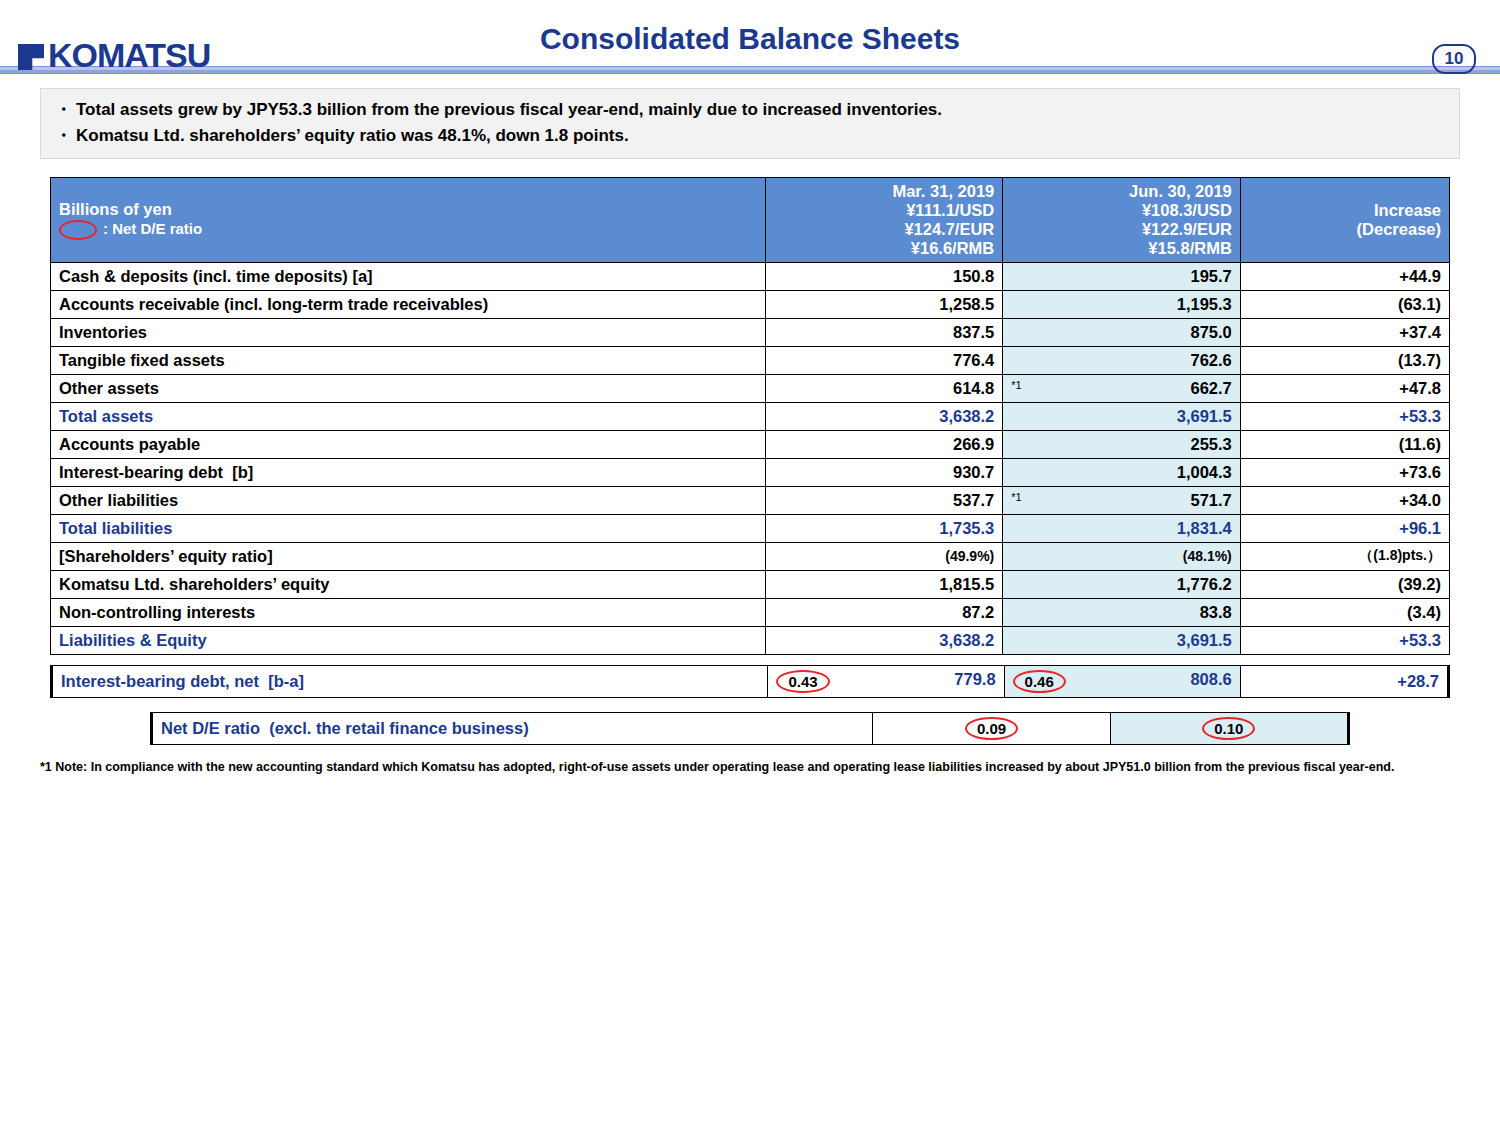KOMATSU
Consolidated Balance Sheets
10
Total assets grew by JPY53.3 billion from the previous fiscal year-end, mainly due to increased inventories.
Komatsu Ltd. shareholders’ equity ratio was 48.1%, down 1.8 points.
| Billions of yen : Net D/E ratio | Mar. 31, 2019 ¥111.1/USD ¥124.7/EUR ¥16.6/RMB | Jun. 30, 2019 ¥108.3/USD ¥122.9/EUR ¥15.8/RMB | Increase (Decrease) |
| --- | --- | --- | --- |
| Cash & deposits (incl. time deposits) [a] | 150.8 | 195.7 | +44.9 |
| Accounts receivable (incl. long-term trade receivables) | 1,258.5 | 1,195.3 | (63.1) |
| Inventories | 837.5 | 875.0 | +37.4 |
| Tangible fixed assets | 776.4 | 762.6 | (13.7) |
| Other assets | 614.8 | *1 662.7 | +47.8 |
| Total assets | 3,638.2 | 3,691.5 | +53.3 |
| Accounts payable | 266.9 | 255.3 | (11.6) |
| Interest-bearing debt [b] | 930.7 | 1,004.3 | +73.6 |
| Other liabilities | 537.7 | *1 571.7 | +34.0 |
| Total liabilities | 1,735.3 | 1,831.4 | +96.1 |
| [Shareholders’ equity ratio] | (49.9%) | (48.1%) | （(1.8)pts.） |
| Komatsu Ltd. shareholders’ equity | 1,815.5 | 1,776.2 | (39.2) |
| Non-controlling interests | 87.2 | 83.8 | (3.4) |
| Liabilities & Equity | 3,638.2 | 3,691.5 | +53.3 |
| Interest-bearing debt, net [b-a] | 0.43 779.8 | 0.46 808.6 | +28.7 |
| Net D/E ratio (excl. the retail finance business) | 0.09 | 0.10 |
*1 Note: In compliance with the new accounting standard which Komatsu has adopted, right-of-use assets under operating lease and operating lease liabilities increased by about JPY51.0 billion from the previous fiscal year-end.